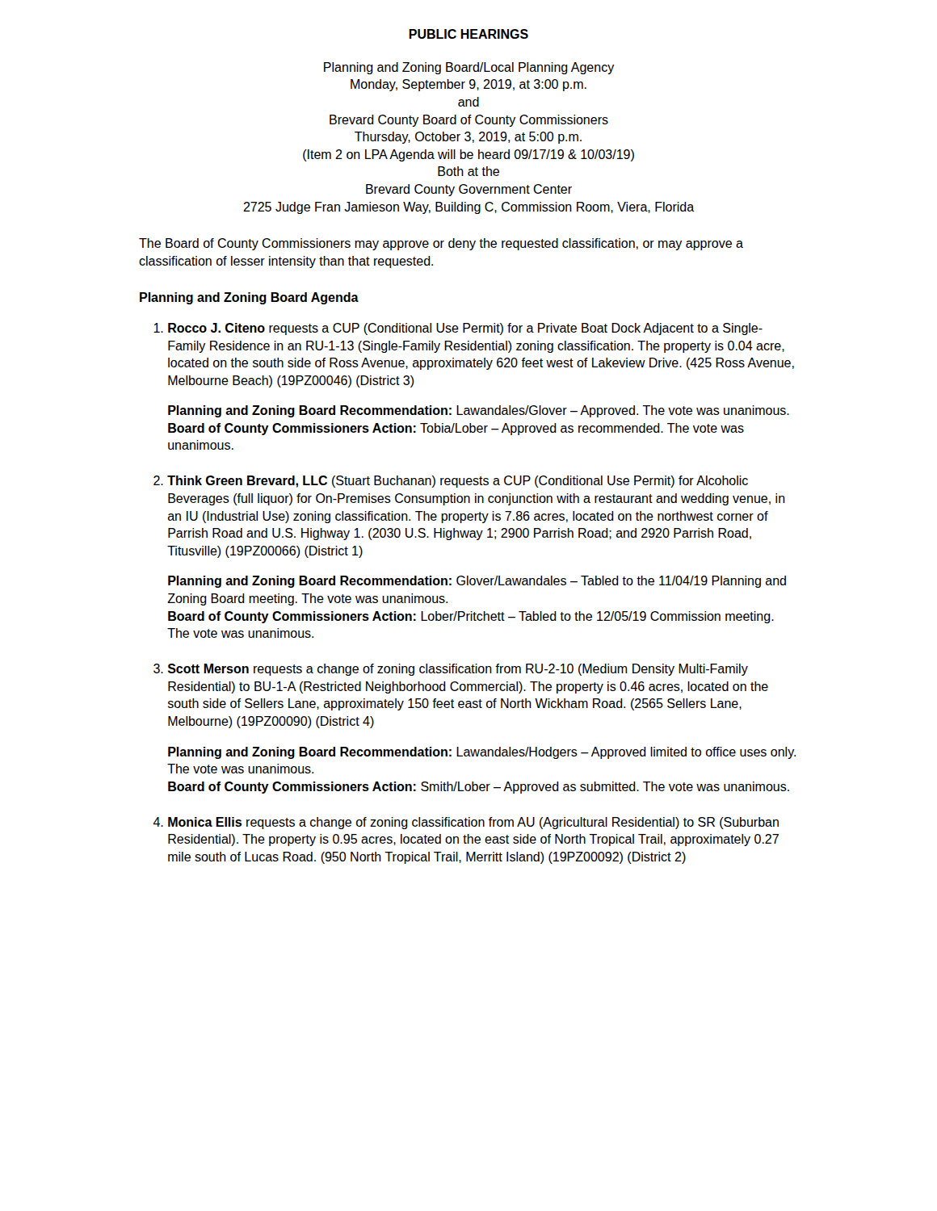PUBLIC HEARINGS
Planning and Zoning Board/Local Planning Agency
Monday, September 9, 2019, at 3:00 p.m.
and
Brevard County Board of County Commissioners
Thursday, October 3, 2019, at 5:00 p.m.
(Item 2 on LPA Agenda will be heard 09/17/19 & 10/03/19)
Both at the
Brevard County Government Center
2725 Judge Fran Jamieson Way, Building C, Commission Room, Viera, Florida
The Board of County Commissioners may approve or deny the requested classification, or may approve a classification of lesser intensity than that requested.
Planning and Zoning Board Agenda
Rocco J. Citeno requests a CUP (Conditional Use Permit) for a Private Boat Dock Adjacent to a Single-Family Residence in an RU-1-13 (Single-Family Residential) zoning classification. The property is 0.04 acre, located on the south side of Ross Avenue, approximately 620 feet west of Lakeview Drive. (425 Ross Avenue, Melbourne Beach) (19PZ00046) (District 3)
Planning and Zoning Board Recommendation: Lawandales/Glover – Approved. The vote was unanimous.
Board of County Commissioners Action: Tobia/Lober – Approved as recommended. The vote was unanimous.
Think Green Brevard, LLC (Stuart Buchanan) requests a CUP (Conditional Use Permit) for Alcoholic Beverages (full liquor) for On-Premises Consumption in conjunction with a restaurant and wedding venue, in an IU (Industrial Use) zoning classification. The property is 7.86 acres, located on the northwest corner of Parrish Road and U.S. Highway 1. (2030 U.S. Highway 1; 2900 Parrish Road; and 2920 Parrish Road, Titusville) (19PZ00066) (District 1)
Planning and Zoning Board Recommendation: Glover/Lawandales – Tabled to the 11/04/19 Planning and Zoning Board meeting. The vote was unanimous.
Board of County Commissioners Action: Lober/Pritchett – Tabled to the 12/05/19 Commission meeting. The vote was unanimous.
Scott Merson requests a change of zoning classification from RU-2-10 (Medium Density Multi-Family Residential) to BU-1-A (Restricted Neighborhood Commercial). The property is 0.46 acres, located on the south side of Sellers Lane, approximately 150 feet east of North Wickham Road. (2565 Sellers Lane, Melbourne) (19PZ00090) (District 4)
Planning and Zoning Board Recommendation: Lawandales/Hodgers – Approved limited to office uses only. The vote was unanimous.
Board of County Commissioners Action: Smith/Lober – Approved as submitted. The vote was unanimous.
Monica Ellis requests a change of zoning classification from AU (Agricultural Residential) to SR (Suburban Residential). The property is 0.95 acres, located on the east side of North Tropical Trail, approximately 0.27 mile south of Lucas Road. (950 North Tropical Trail, Merritt Island) (19PZ00092) (District 2)